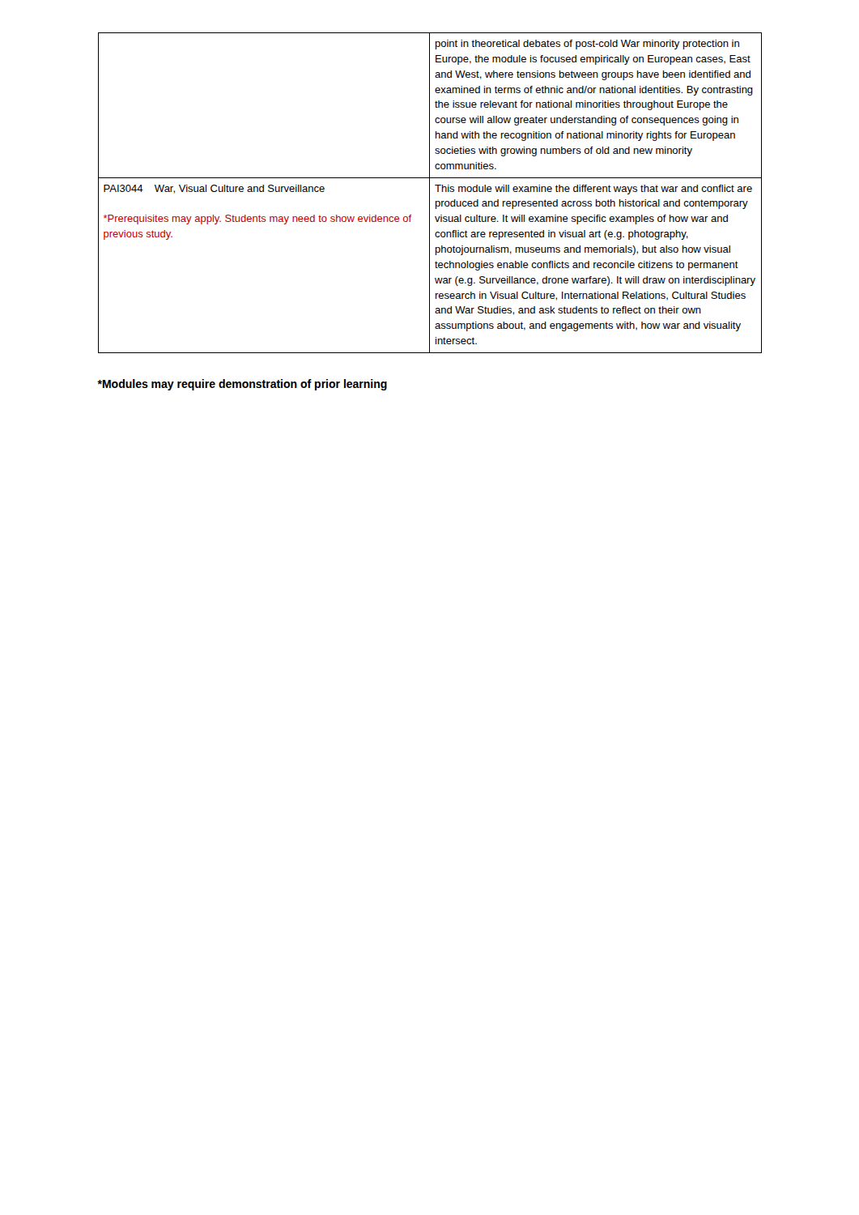| | point in theoretical debates of post-cold War minority protection in Europe, the module is focused empirically on European cases, East and West, where tensions between groups have been identified and examined in terms of ethnic and/or national identities. By contrasting the issue relevant for national minorities throughout Europe the course will allow greater understanding of consequences going in hand with the recognition of national minority rights for European societies with growing numbers of old and new minority communities. |
| PAI3044 War, Visual Culture and Surveillance *Prerequisites may apply. Students may need to show evidence of previous study. | This module will examine the different ways that war and conflict are produced and represented across both historical and contemporary visual culture. It will examine specific examples of how war and conflict are represented in visual art (e.g. photography, photojournalism, museums and memorials), but also how visual technologies enable conflicts and reconcile citizens to permanent war (e.g. Surveillance, drone warfare). It will draw on interdisciplinary research in Visual Culture, International Relations, Cultural Studies and War Studies, and ask students to reflect on their own assumptions about, and engagements with, how war and visuality intersect. |
*Modules may require demonstration of prior learning